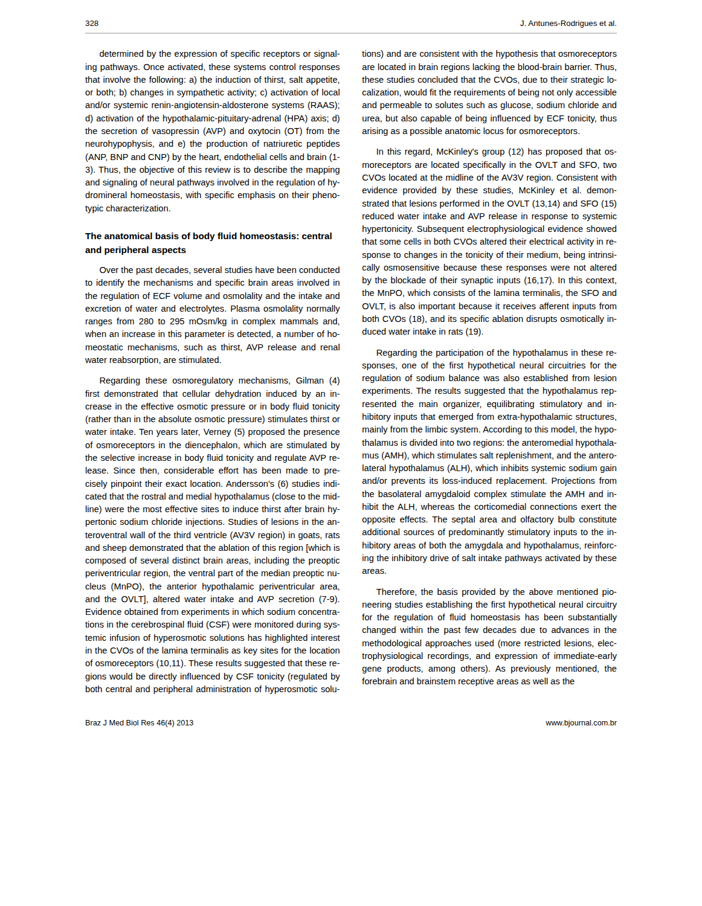328 J. Antunes-Rodrigues et al.
determined by the expression of specific receptors or signaling pathways. Once activated, these systems control responses that involve the following: a) the induction of thirst, salt appetite, or both; b) changes in sympathetic activity; c) activation of local and/or systemic renin-angiotensin-aldosterone systems (RAAS); d) activation of the hypothalamic-pituitary-adrenal (HPA) axis; d) the secretion of vasopressin (AVP) and oxytocin (OT) from the neurohypophysis, and e) the production of natriuretic peptides (ANP, BNP and CNP) by the heart, endothelial cells and brain (1-3). Thus, the objective of this review is to describe the mapping and signaling of neural pathways involved in the regulation of hydromineral homeostasis, with specific emphasis on their phenotypic characterization.
The anatomical basis of body fluid homeostasis: central and peripheral aspects
Over the past decades, several studies have been conducted to identify the mechanisms and specific brain areas involved in the regulation of ECF volume and osmolality and the intake and excretion of water and electrolytes. Plasma osmolality normally ranges from 280 to 295 mOsm/kg in complex mammals and, when an increase in this parameter is detected, a number of homeostatic mechanisms, such as thirst, AVP release and renal water reabsorption, are stimulated.
Regarding these osmoregulatory mechanisms, Gilman (4) first demonstrated that cellular dehydration induced by an increase in the effective osmotic pressure or in body fluid tonicity (rather than in the absolute osmotic pressure) stimulates thirst or water intake. Ten years later, Verney (5) proposed the presence of osmoreceptors in the diencephalon, which are stimulated by the selective increase in body fluid tonicity and regulate AVP release. Since then, considerable effort has been made to precisely pinpoint their exact location. Andersson's (6) studies indicated that the rostral and medial hypothalamus (close to the midline) were the most effective sites to induce thirst after brain hypertonic sodium chloride injections. Studies of lesions in the anteroventral wall of the third ventricle (AV3V region) in goats, rats and sheep demonstrated that the ablation of this region [which is composed of several distinct brain areas, including the preoptic periventricular region, the ventral part of the median preoptic nucleus (MnPO), the anterior hypothalamic periventricular area, and the OVLT], altered water intake and AVP secretion (7-9). Evidence obtained from experiments in which sodium concentrations in the cerebrospinal fluid (CSF) were monitored during systemic infusion of hyperosmotic solutions has highlighted interest in the CVOs of the lamina terminalis as key sites for the location of osmoreceptors (10,11). These results suggested that these regions would be directly influenced by CSF tonicity (regulated by both central and peripheral administration of hyperosmotic solutions) and are consistent with the hypothesis that osmoreceptors are located in brain regions lacking the blood-brain barrier. Thus, these studies concluded that the CVOs, due to their strategic localization, would fit the requirements of being not only accessible and permeable to solutes such as glucose, sodium chloride and urea, but also capable of being influenced by ECF tonicity, thus arising as a possible anatomic locus for osmoreceptors.
In this regard, McKinley's group (12) has proposed that osmoreceptors are located specifically in the OVLT and SFO, two CVOs located at the midline of the AV3V region. Consistent with evidence provided by these studies, McKinley et al. demonstrated that lesions performed in the OVLT (13,14) and SFO (15) reduced water intake and AVP release in response to systemic hypertonicity. Subsequent electrophysiological evidence showed that some cells in both CVOs altered their electrical activity in response to changes in the tonicity of their medium, being intrinsically osmosensitive because these responses were not altered by the blockade of their synaptic inputs (16,17). In this context, the MnPO, which consists of the lamina terminalis, the SFO and OVLT, is also important because it receives afferent inputs from both CVOs (18), and its specific ablation disrupts osmotically induced water intake in rats (19).
Regarding the participation of the hypothalamus in these responses, one of the first hypothetical neural circuitries for the regulation of sodium balance was also established from lesion experiments. The results suggested that the hypothalamus represented the main organizer, equilibrating stimulatory and inhibitory inputs that emerged from extra-hypothalamic structures, mainly from the limbic system. According to this model, the hypothalamus is divided into two regions: the anteromedial hypothalamus (AMH), which stimulates salt replenishment, and the anterolateral hypothalamus (ALH), which inhibits systemic sodium gain and/or prevents its loss-induced replacement. Projections from the basolateral amygdaloid complex stimulate the AMH and inhibit the ALH, whereas the corticomedial connections exert the opposite effects. The septal area and olfactory bulb constitute additional sources of predominantly stimulatory inputs to the inhibitory areas of both the amygdala and hypothalamus, reinforcing the inhibitory drive of salt intake pathways activated by these areas.
Therefore, the basis provided by the above mentioned pioneering studies establishing the first hypothetical neural circuitry for the regulation of fluid homeostasis has been substantially changed within the past few decades due to advances in the methodological approaches used (more restricted lesions, electrophysiological recordings, and expression of immediate-early gene products, among others). As previously mentioned, the forebrain and brainstem receptive areas as well as the
Braz J Med Biol Res 46(4) 2013 www.bjournal.com.br